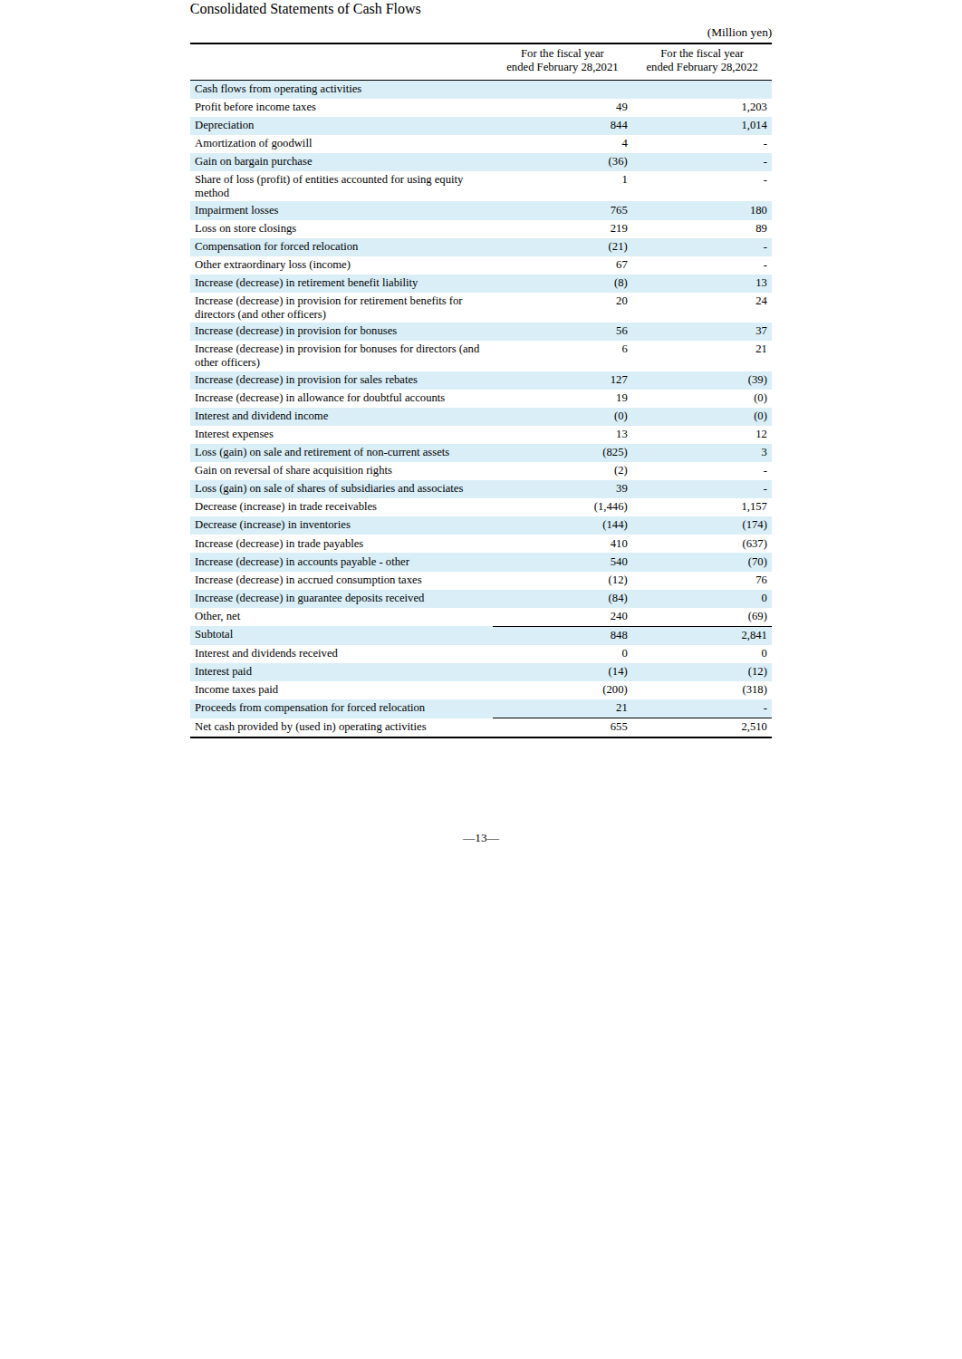Consolidated Statements of Cash Flows
(Million yen)
| | For the fiscal year ended February 28,2021 | For the fiscal year ended February 28,2022 |
| --- | --- | --- |
| Cash flows from operating activities | | |
| Profit before income taxes | 49 | 1,203 |
| Depreciation | 844 | 1,014 |
| Amortization of goodwill | 4 | - |
| Gain on bargain purchase | (36) | - |
| Share of loss (profit) of entities accounted for using equity method | 1 | - |
| Impairment losses | 765 | 180 |
| Loss on store closings | 219 | 89 |
| Compensation for forced relocation | (21) | - |
| Other extraordinary loss (income) | 67 | - |
| Increase (decrease) in retirement benefit liability | (8) | 13 |
| Increase (decrease) in provision for retirement benefits for directors (and other officers) | 20 | 24 |
| Increase (decrease) in provision for bonuses | 56 | 37 |
| Increase (decrease) in provision for bonuses for directors (and other officers) | 6 | 21 |
| Increase (decrease) in provision for sales rebates | 127 | (39) |
| Increase (decrease) in allowance for doubtful accounts | 19 | (0) |
| Interest and dividend income | (0) | (0) |
| Interest expenses | 13 | 12 |
| Loss (gain) on sale and retirement of non-current assets | (825) | 3 |
| Gain on reversal of share acquisition rights | (2) | - |
| Loss (gain) on sale of shares of subsidiaries and associates | 39 | - |
| Decrease (increase) in trade receivables | (1,446) | 1,157 |
| Decrease (increase) in inventories | (144) | (174) |
| Increase (decrease) in trade payables | 410 | (637) |
| Increase (decrease) in accounts payable - other | 540 | (70) |
| Increase (decrease) in accrued consumption taxes | (12) | 76 |
| Increase (decrease) in guarantee deposits received | (84) | 0 |
| Other, net | 240 | (69) |
| Subtotal | 848 | 2,841 |
| Interest and dividends received | 0 | 0 |
| Interest paid | (14) | (12) |
| Income taxes paid | (200) | (318) |
| Proceeds from compensation for forced relocation | 21 | - |
| Net cash provided by (used in) operating activities | 655 | 2,510 |
—13—